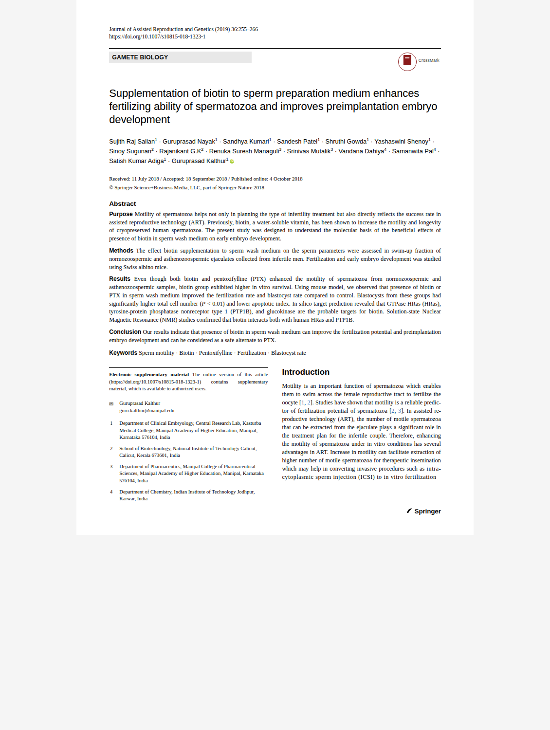Journal of Assisted Reproduction and Genetics (2019) 36:255–266
https://doi.org/10.1007/s10815-018-1323-1
GAMETE BIOLOGY
CrossMark
Supplementation of biotin to sperm preparation medium enhances fertilizing ability of spermatozoa and improves preimplantation embryo development
Sujith Raj Salian1 · Guruprasad Nayak1 · Sandhya Kumari1 · Sandesh Patel1 · Shruthi Gowda1 · Yashaswini Shenoy1 · Sinoy Sugunan2 · Rajanikant G.K2 · Renuka Suresh Managuli3 · Srinivas Mutalik3 · Vandana Dahiya4 · Samanwita Pal4 · Satish Kumar Adiga1 · Guruprasad Kalthur1
Received: 11 July 2018 / Accepted: 18 September 2018 / Published online: 4 October 2018
© Springer Science+Business Media, LLC, part of Springer Nature 2018
Abstract
Purpose Motility of spermatozoa helps not only in planning the type of infertility treatment but also directly reflects the success rate in assisted reproductive technology (ART). Previously, biotin, a water-soluble vitamin, has been shown to increase the motility and longevity of cryopreserved human spermatozoa. The present study was designed to understand the molecular basis of the beneficial effects of presence of biotin in sperm wash medium on early embryo development.
Methods The effect biotin supplementation to sperm wash medium on the sperm parameters were assessed in swim-up fraction of normozoospermic and asthenozoospermic ejaculates collected from infertile men. Fertilization and early embryo development was studied using Swiss albino mice.
Results Even though both biotin and pentoxifylline (PTX) enhanced the motility of spermatozoa from normozoospermic and asthenozoospermic samples, biotin group exhibited higher in vitro survival. Using mouse model, we observed that presence of biotin or PTX in sperm wash medium improved the fertilization rate and blastocyst rate compared to control. Blastocysts from these groups had significantly higher total cell number (P < 0.01) and lower apoptotic index. In silico target prediction revealed that GTPase HRas (HRas), tyrosine-protein phosphatase nonreceptor type 1 (PTP1B), and glucokinase are the probable targets for biotin. Solution-state Nuclear Magnetic Resonance (NMR) studies confirmed that biotin interacts both with human HRas and PTP1B.
Conclusion Our results indicate that presence of biotin in sperm wash medium can improve the fertilization potential and preimplantation embryo development and can be considered as a safe alternate to PTX.
Keywords Sperm motility · Biotin · Pentoxifylline · Fertilization · Blastocyst rate
Electronic supplementary material The online version of this article (https://doi.org/10.1007/s10815-018-1323-1) contains supplementary material, which is available to authorized users.
✉ Guruprasad Kalthur
guru.kalthur@manipal.edu
Department of Clinical Embryology, Central Research Lab, Kasturba Medical College, Manipal Academy of Higher Education, Manipal, Karnataka 576104, India
School of Biotechnology, National Institute of Technology Calicut, Calicut, Kerala 673601, India
Department of Pharmaceutics, Manipal College of Pharmaceutical Sciences, Manipal Academy of Higher Education, Manipal, Karnataka 576104, India
Department of Chemistry, Indian Institute of Technology Jodhpur, Karwar, India
Introduction
Motility is an important function of spermatozoa which enables them to swim across the female reproductive tract to fertilize the oocyte [1, 2]. Studies have shown that motility is a reliable predictor of fertilization potential of spermatozoa [2, 3]. In assisted reproductive technology (ART), the number of motile spermatozoa that can be extracted from the ejaculate plays a significant role in the treatment plan for the infertile couple. Therefore, enhancing the motility of spermatozoa under in vitro conditions has several advantages in ART. Increase in motility can facilitate extraction of higher number of motile spermatozoa for therapeutic insemination which may help in converting invasive procedures such as intracytoplasmic sperm injection (ICSI) to in vitro fertilization
Springer